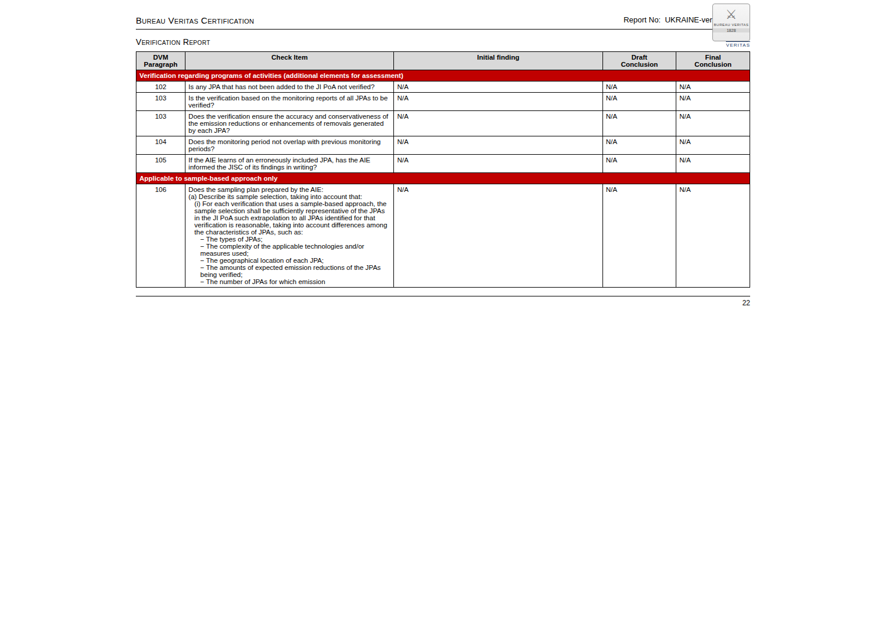Bureau Veritas Certification
Report No: UKRAINE-ver/0225/2011
⚔ BUREAU VERITAS 1828
Verification Report
BUREAU VERITAS
| DVM Paragraph | Check Item | Initial finding | Draft Conclusion | Final Conclusion |
| --- | --- | --- | --- | --- |
| Verification regarding programs of activities (additional elements for assessment) |
| 102 | Is any JPA that has not been added to the JI PoA not verified? | N/A | N/A | N/A |
| 103 | Is the verification based on the monitoring reports of all JPAs to be verified? | N/A | N/A | N/A |
| 103 | Does the verification ensure the accuracy and conservativeness of the emission reductions or enhancements of removals generated by each JPA? | N/A | N/A | N/A |
| 104 | Does the monitoring period not overlap with previous monitoring periods? | N/A | N/A | N/A |
| 105 | If the AIE learns of an erroneously included JPA, has the AIE informed the JISC of its findings in writing? | N/A | N/A | N/A |
| Applicable to sample-based approach only |
| 106 | Does the sampling plan prepared by the AIE: (a) Describe its sample selection, taking into account that: (i) For each verification that uses a sample-based approach, the sample selection shall be sufficiently representative of the JPAs in the JI PoA such extrapolation to all JPAs identified for that verification is reasonable, taking into account differences among the characteristics of JPAs, such as: − The types of JPAs; − The complexity of the applicable technologies and/or measures used; − The geographical location of each JPA; − The amounts of expected emission reductions of the JPAs being verified; − The number of JPAs for which emission | N/A | N/A | N/A |
22